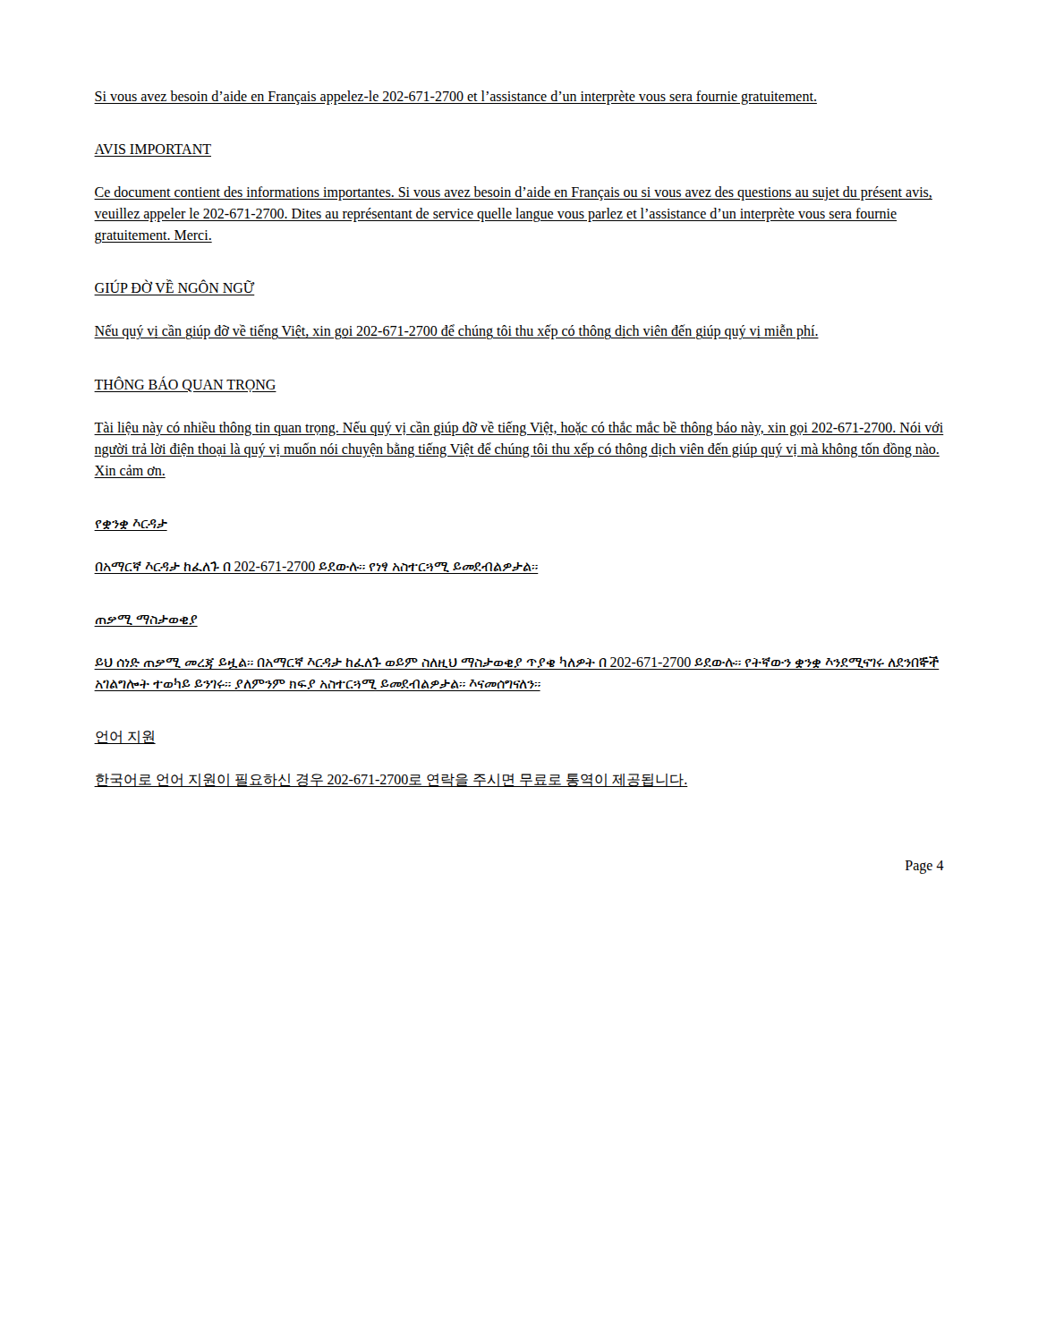Si vous avez besoin d’aide en Français appelez-le 202-671-2700 et l’assistance d’un interprète vous sera fournie gratuitement.
AVIS IMPORTANT
Ce document contient des informations importantes. Si vous avez besoin d’aide en Français ou si vous avez des questions au sujet du présent avis, veuillez appeler le 202-671-2700. Dites au représentant de service quelle langue vous parlez et l’assistance d’un interprète vous sera fournie gratuitement. Merci.
GIÚP ĐỜ VỀ NGÔN NGỮ
Nếu quý vị cần giúp đỡ về tiếng Việt, xin gọi 202-671-2700 để chúng tôi thu xếp có thông dịch viên đến giúp quý vị miễn phí.
THÔNG BÁO QUAN TRỌNG
Tài liệu này có nhiều thông tin quan trọng. Nếu quý vị cần giúp đỡ về tiếng Việt, hoặc có thắc mắc bề thông báo này, xin gọi 202-671-2700. Nói với người trả lời điện thoại là quý vị muốn nói chuyện bằng tiếng Việt để chúng tôi thu xếp có thông dịch viên đến giúp quý vị mà không tốn đồng nào. Xin cảm ơn.
የቋንቋ እርዳታ
በአማርኛ እርዳታ ከፈለጉ በ 202-671-2700 ይደውሉ። የነፃ አስተርጓሚ ይመደብልዎታል።
ጠቃሚ ማስታወቂያ
ይህ ሰነድ ጠቃሚ መረጃ ይዟል። በአማርኛ እርዳታ ከፈለጉ ወይም ስለዚህ ማስታወቂያ ጥያቄ ካለዎት በ 202-671-2700 ይደውሉ። የትኛውን ቋንቋ እንደሚናገሩ ለደንበኞች አገልግሎት ተወካይ ይንገሩ። ያለምንም ክፍያ አስተርጓሚ ይመደብልዎታል። እናመሰግናለን።
언어 지원
한국어로 언어 지원이 필요하신 경우 202-671-2700로 연락을 주시면 무료로 통역이 제공됩니다.
Page 4